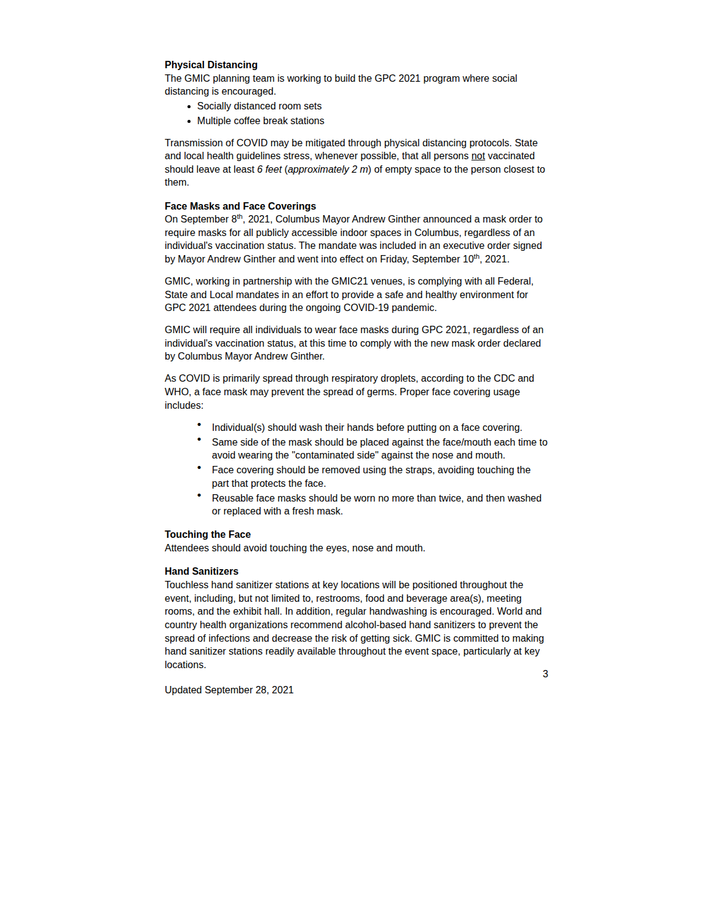Physical Distancing
The GMIC planning team is working to build the GPC 2021 program where social distancing is encouraged.
Socially distanced room sets
Multiple coffee break stations
Transmission of COVID may be mitigated through physical distancing protocols. State and local health guidelines stress, whenever possible, that all persons not vaccinated should leave at least 6 feet (approximately 2 m) of empty space to the person closest to them.
Face Masks and Face Coverings
On September 8th, 2021, Columbus Mayor Andrew Ginther announced a mask order to require masks for all publicly accessible indoor spaces in Columbus, regardless of an individual's vaccination status. The mandate was included in an executive order signed by Mayor Andrew Ginther and went into effect on Friday, September 10th, 2021.
GMIC, working in partnership with the GMIC21 venues, is complying with all Federal, State and Local mandates in an effort to provide a safe and healthy environment for GPC 2021 attendees during the ongoing COVID-19 pandemic.
GMIC will require all individuals to wear face masks during GPC 2021, regardless of an individual's vaccination status, at this time to comply with the new mask order declared by Columbus Mayor Andrew Ginther.
As COVID is primarily spread through respiratory droplets, according to the CDC and WHO, a face mask may prevent the spread of germs. Proper face covering usage includes:
Individual(s) should wash their hands before putting on a face covering.
Same side of the mask should be placed against the face/mouth each time to avoid wearing the "contaminated side" against the nose and mouth.
Face covering should be removed using the straps, avoiding touching the part that protects the face.
Reusable face masks should be worn no more than twice, and then washed or replaced with a fresh mask.
Touching the Face
Attendees should avoid touching the eyes, nose and mouth.
Hand Sanitizers
Touchless hand sanitizer stations at key locations will be positioned throughout the event, including, but not limited to, restrooms, food and beverage area(s), meeting rooms, and the exhibit hall. In addition, regular handwashing is encouraged. World and country health organizations recommend alcohol-based hand sanitizers to prevent the spread of infections and decrease the risk of getting sick. GMIC is committed to making hand sanitizer stations readily available throughout the event space, particularly at key locations.
3
Updated September 28, 2021